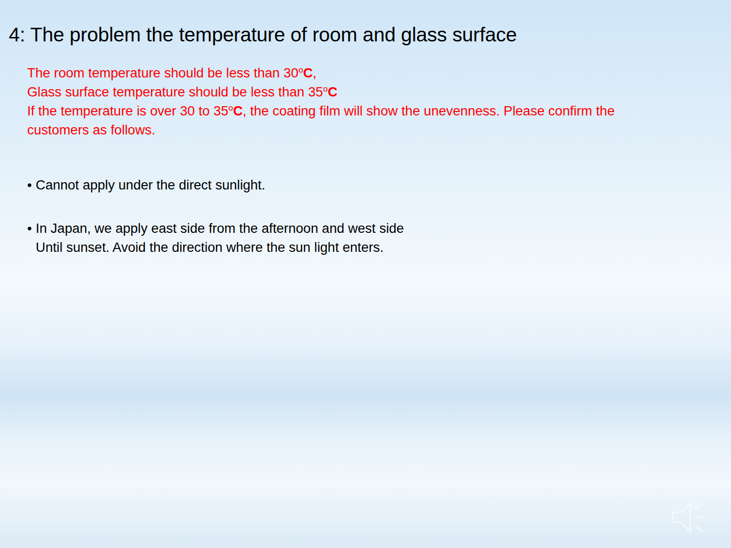4: The problem the temperature of room and glass surface
The room temperature should be less than 30oC,
Glass surface temperature should be less than 35oC
If the temperature is over 30 to 35oC, the coating film will show the unevenness. Please confirm the customers as follows.
Cannot apply under the direct sunlight.
In Japan, we apply east side from the afternoon and west side
Until sunset. Avoid the direction where the sun light enters.